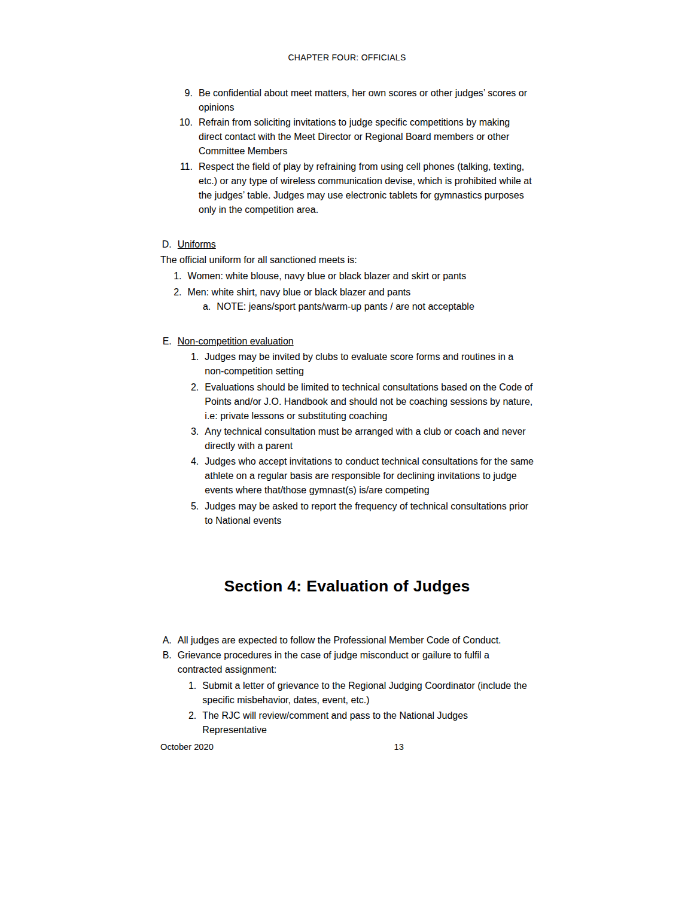CHAPTER FOUR: OFFICIALS
Be confidential about meet matters, her own scores or other judges’ scores or opinions
Refrain from soliciting invitations to judge specific competitions by making direct contact with the Meet Director or Regional Board members or other Committee Members
Respect the field of play by refraining from using cell phones (talking, texting, etc.) or any type of wireless communication devise, which is prohibited while at the judges’ table. Judges may use electronic tablets for gymnastics purposes only in the competition area.
Uniforms
The official uniform for all sanctioned meets is:
Women: white blouse, navy blue or black blazer and skirt or pants
Men: white shirt, navy blue or black blazer and pants
NOTE: jeans/sport pants/warm-up pants / are not acceptable
Non-competition evaluation
Judges may be invited by clubs to evaluate score forms and routines in a non-competition setting
Evaluations should be limited to technical consultations based on the Code of Points and/or J.O. Handbook and should not be coaching sessions by nature, i.e: private lessons or substituting coaching
Any technical consultation must be arranged with a club or coach and never directly with a parent
Judges who accept invitations to conduct technical consultations for the same athlete on a regular basis are responsible for declining invitations to judge events where that/those gymnast(s) is/are competing
Judges may be asked to report the frequency of technical consultations prior to National events
Section 4: Evaluation of Judges
All judges are expected to follow the Professional Member Code of Conduct.
Grievance procedures in the case of judge misconduct or gailure to fulfil a contracted assignment:
Submit a letter of grievance to the Regional Judging Coordinator (include the specific misbehavior, dates, event, etc.)
The RJC will review/comment and pass to the National Judges Representative
October 2020 13